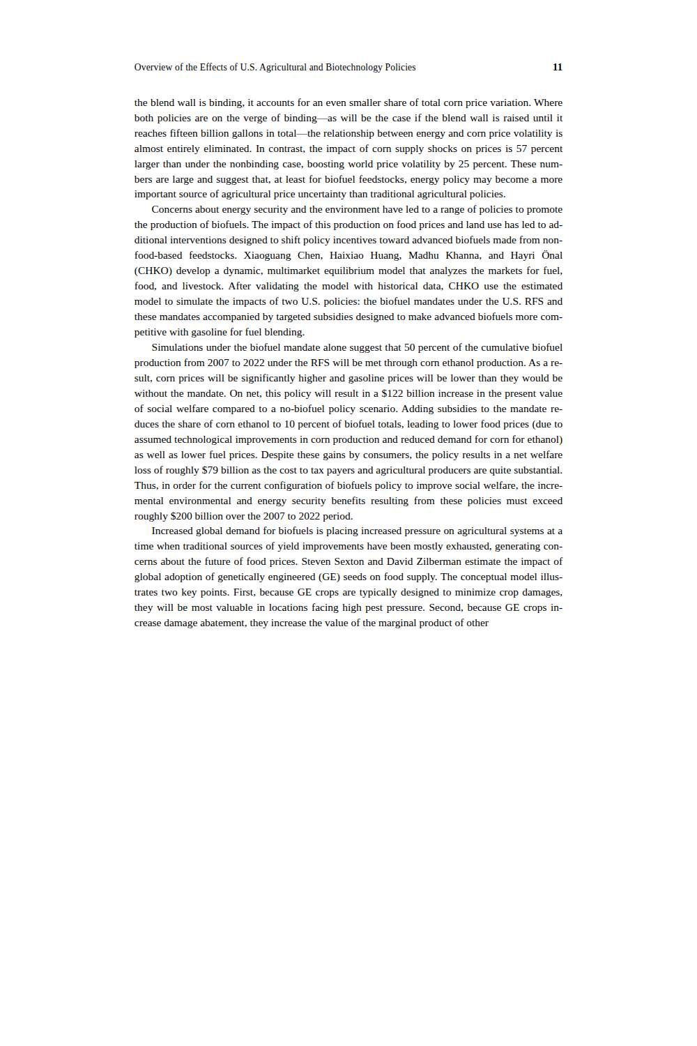Overview of the Effects of U.S. Agricultural and Biotechnology Policies 11
the blend wall is binding, it accounts for an even smaller share of total corn price variation. Where both policies are on the verge of binding—as will be the case if the blend wall is raised until it reaches fifteen billion gallons in total—the relationship between energy and corn price volatility is almost entirely eliminated. In contrast, the impact of corn supply shocks on prices is 57 percent larger than under the nonbinding case, boosting world price volatility by 25 percent. These numbers are large and suggest that, at least for biofuel feedstocks, energy policy may become a more important source of agricultural price uncertainty than traditional agricultural policies.
Concerns about energy security and the environment have led to a range of policies to promote the production of biofuels. The impact of this production on food prices and land use has led to additional interventions designed to shift policy incentives toward advanced biofuels made from nonfood-based feedstocks. Xiaoguang Chen, Haixiao Huang, Madhu Khanna, and Hayri Önal (CHKO) develop a dynamic, multimarket equilibrium model that analyzes the markets for fuel, food, and livestock. After validating the model with historical data, CHKO use the estimated model to simulate the impacts of two U.S. policies: the biofuel mandates under the U.S. RFS and these mandates accompanied by targeted subsidies designed to make advanced biofuels more competitive with gasoline for fuel blending.
Simulations under the biofuel mandate alone suggest that 50 percent of the cumulative biofuel production from 2007 to 2022 under the RFS will be met through corn ethanol production. As a result, corn prices will be significantly higher and gasoline prices will be lower than they would be without the mandate. On net, this policy will result in a $122 billion increase in the present value of social welfare compared to a no-biofuel policy scenario. Adding subsidies to the mandate reduces the share of corn ethanol to 10 percent of biofuel totals, leading to lower food prices (due to assumed technological improvements in corn production and reduced demand for corn for ethanol) as well as lower fuel prices. Despite these gains by consumers, the policy results in a net welfare loss of roughly $79 billion as the cost to tax payers and agricultural producers are quite substantial. Thus, in order for the current configuration of biofuels policy to improve social welfare, the incremental environmental and energy security benefits resulting from these policies must exceed roughly $200 billion over the 2007 to 2022 period.
Increased global demand for biofuels is placing increased pressure on agricultural systems at a time when traditional sources of yield improvements have been mostly exhausted, generating concerns about the future of food prices. Steven Sexton and David Zilberman estimate the impact of global adoption of genetically engineered (GE) seeds on food supply. The conceptual model illustrates two key points. First, because GE crops are typically designed to minimize crop damages, they will be most valuable in locations facing high pest pressure. Second, because GE crops increase damage abatement, they increase the value of the marginal product of other